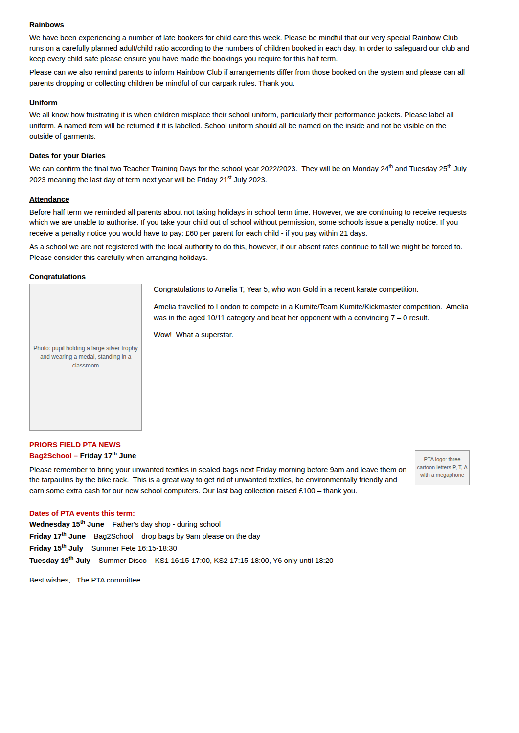Rainbows
We have been experiencing a number of late bookers for child care this week. Please be mindful that our very special Rainbow Club runs on a carefully planned adult/child ratio according to the numbers of children booked in each day. In order to safeguard our club and keep every child safe please ensure you have made the bookings you require for this half term.
Please can we also remind parents to inform Rainbow Club if arrangements differ from those booked on the system and please can all parents dropping or collecting children be mindful of our carpark rules. Thank you.
Uniform
We all know how frustrating it is when children misplace their school uniform, particularly their performance jackets. Please label all uniform. A named item will be returned if it is labelled. School uniform should all be named on the inside and not be visible on the outside of garments.
Dates for your Diaries
We can confirm the final two Teacher Training Days for the school year 2022/2023. They will be on Monday 24th and Tuesday 25th July 2023 meaning the last day of term next year will be Friday 21st July 2023.
Attendance
Before half term we reminded all parents about not taking holidays in school term time. However, we are continuing to receive requests which we are unable to authorise. If you take your child out of school without permission, some schools issue a penalty notice. If you receive a penalty notice you would have to pay: £60 per parent for each child - if you pay within 21 days.
As a school we are not registered with the local authority to do this, however, if our absent rates continue to fall we might be forced to. Please consider this carefully when arranging holidays.
Congratulations
Photo: pupil holding a large silver trophy and wearing a medal, standing in a classroom
Congratulations to Amelia T, Year 5, who won Gold in a recent karate competition.
Amelia travelled to London to compete in a Kumite/Team Kumite/Kickmaster competition. Amelia was in the aged 10/11 category and beat her opponent with a convincing 7 – 0 result.
Wow! What a superstar.
PRIORS FIELD PTA NEWS
PTA logo: three cartoon letters P, T, A with a megaphone
Bag2School – Friday 17th June
Please remember to bring your unwanted textiles in sealed bags next Friday morning before 9am and leave them on the tarpaulins by the bike rack. This is a great way to get rid of unwanted textiles, be environmentally friendly and earn some extra cash for our new school computers. Our last bag collection raised £100 – thank you.
Dates of PTA events this term:
Wednesday 15th June – Father's day shop - during school
Friday 17th June – Bag2School – drop bags by 9am please on the day
Friday 15th July – Summer Fete 16:15-18:30
Tuesday 19th July – Summer Disco – KS1 16:15-17:00, KS2 17:15-18:00, Y6 only until 18:20
Best wishes, The PTA committee